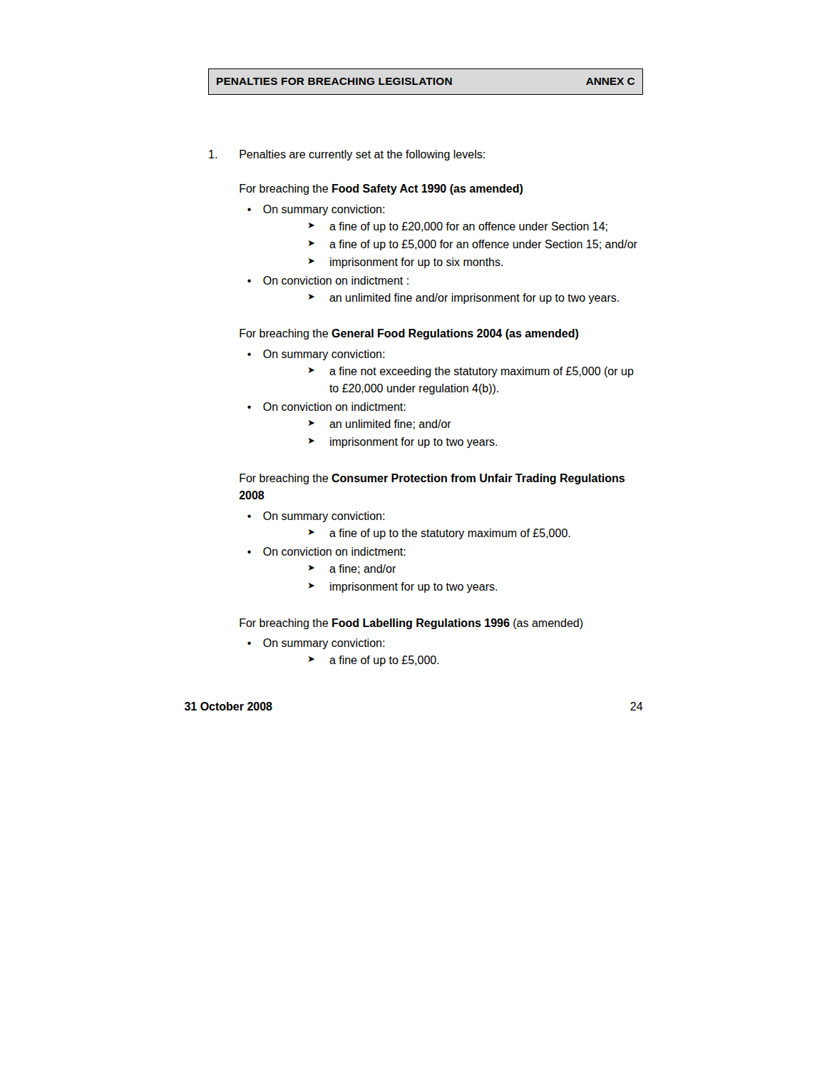PENALTIES FOR BREACHING LEGISLATION ANNEX C
1.
Penalties are currently set at the following levels:
For breaching the Food Safety Act 1990 (as amended)
On summary conviction:
a fine of up to £20,000 for an offence under Section 14;
a fine of up to £5,000 for an offence under Section 15; and/or
imprisonment for up to six months.
On conviction on indictment :
an unlimited fine and/or imprisonment for up to two years.
For breaching the General Food Regulations 2004 (as amended)
On summary conviction:
a fine not exceeding the statutory maximum of £5,000 (or up to £20,000 under regulation 4(b)).
On conviction on indictment:
an unlimited fine; and/or
imprisonment for up to two years.
For breaching the Consumer Protection from Unfair Trading Regulations 2008
On summary conviction:
a fine of up to the statutory maximum of £5,000.
On conviction on indictment:
a fine; and/or
imprisonment for up to two years.
For breaching the Food Labelling Regulations 1996 (as amended)
On summary conviction:
a fine of up to £5,000.
31 October 2008 24